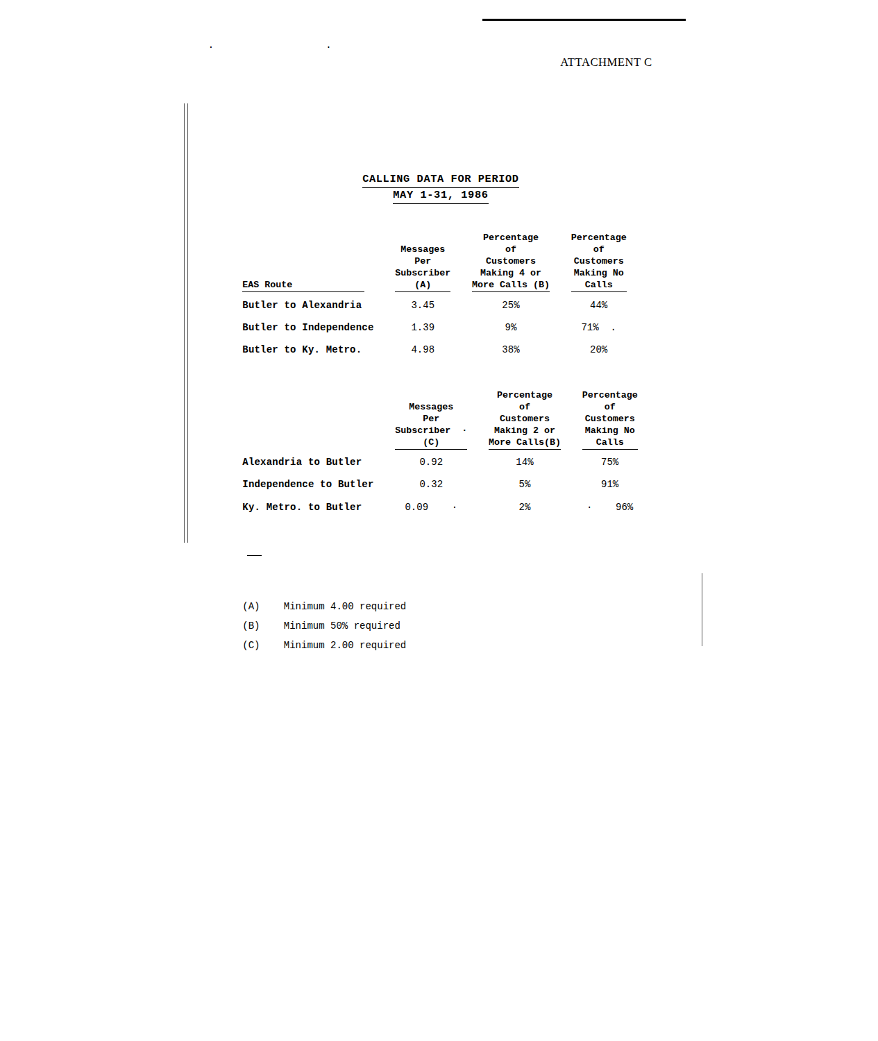ATTACHMENT C
· ·
CALLING DATA FOR PERIOD
MAY 1-31, 1986
| EAS Route | Messages Per Subscriber (A) | Percentage of Customers Making 4 or More Calls (B) | Percentage of Customers Making No Calls |
| --- | --- | --- | --- |
| Butler to Alexandria | 3.45 | 25% | 44% |
| Butler to Independence | 1.39 | 9% | 71% . |
| Butler to Ky. Metro. | 4.98 | 38% | 20% |
| | Messages Per Subscriber · (C) | Percentage of Customers Making 2 or More Calls(B) | Percentage of Customers Making No Calls |
| --- | --- | --- | --- |
| Alexandria to Butler | 0.92 | 14% | 75% |
| Independence to Butler | 0.32 | 5% | 91% |
| Ky. Metro. to Butler | 0.09 · | 2% | · 96% |
(A) Minimum 4.00 required
(B) Minimum 50% required
(C) Minimum 2.00 required